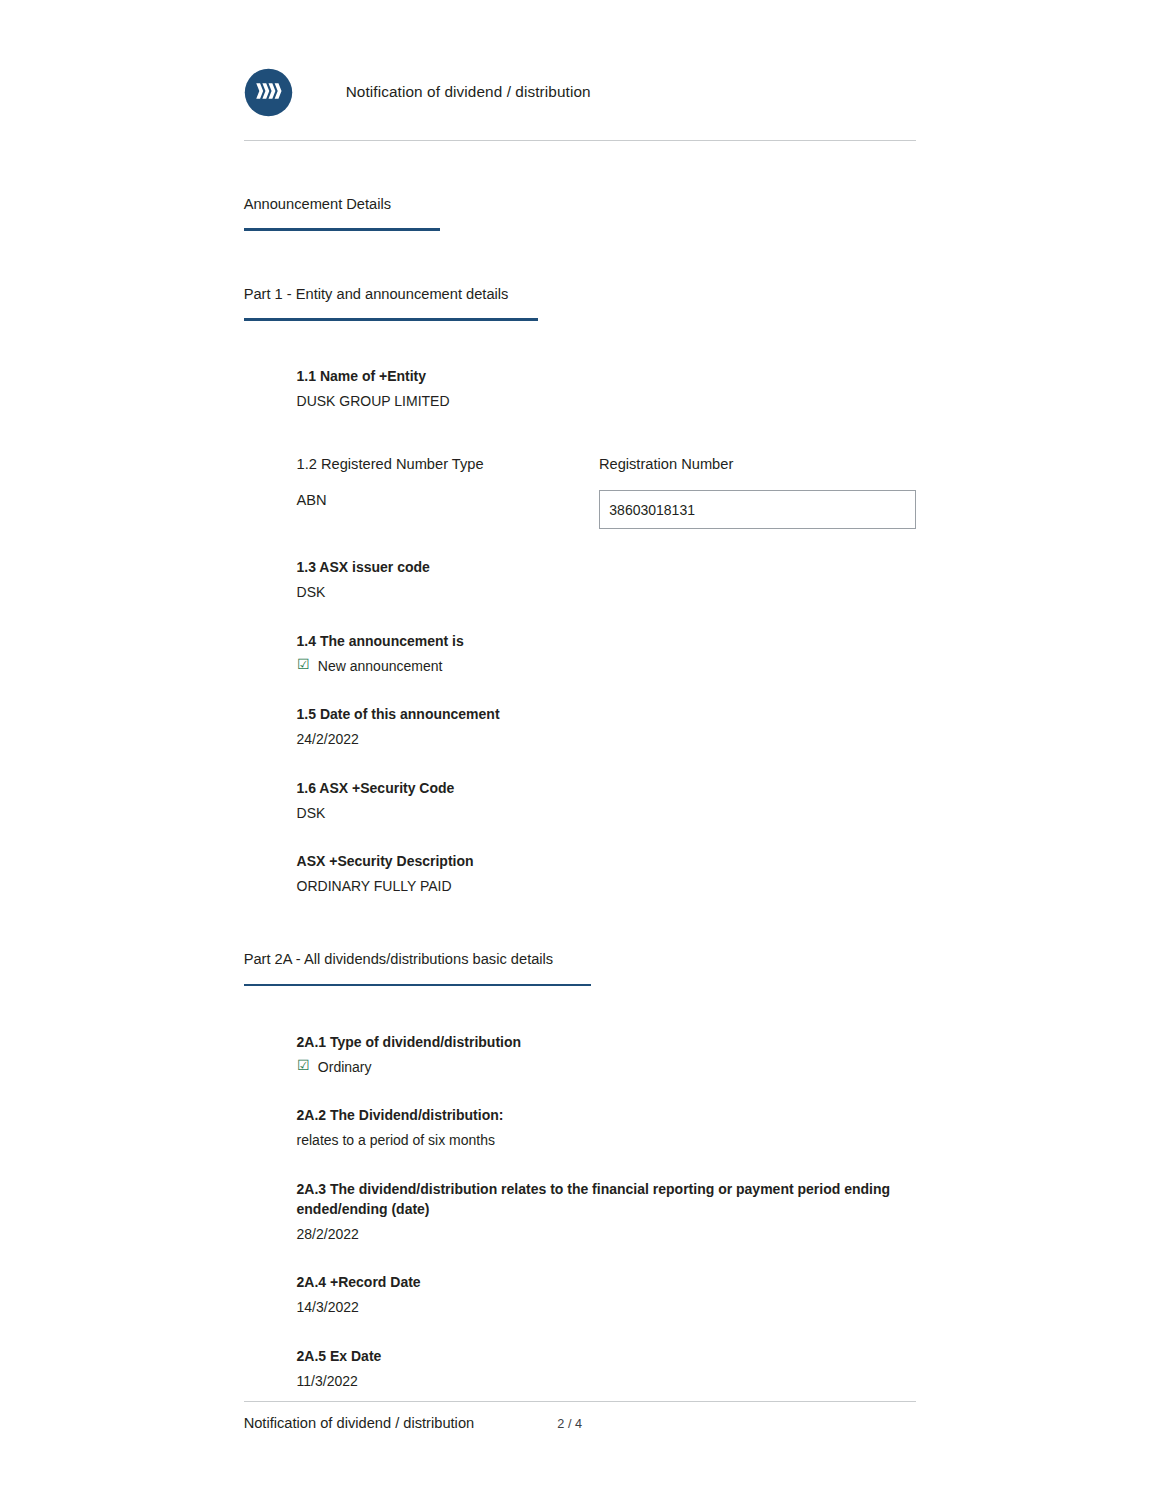Notification of dividend / distribution
Announcement Details
Part 1 - Entity and announcement details
1.1 Name of +Entity
DUSK GROUP LIMITED
1.2 Registered Number Type
ABN
Registration Number
38603018131
1.3 ASX issuer code
DSK
1.4 The announcement is
☑New announcement
1.5 Date of this announcement
24/2/2022
1.6 ASX +Security Code
DSK
ASX +Security Description
ORDINARY FULLY PAID
Part 2A - All dividends/distributions basic details
2A.1 Type of dividend/distribution
☑Ordinary
2A.2 The Dividend/distribution:
relates to a period of six months
2A.3 The dividend/distribution relates to the financial reporting or payment period ending ended/ending (date)
28/2/2022
2A.4 +Record Date
14/3/2022
2A.5 Ex Date
11/3/2022
Notification of dividend / distribution
2 / 4